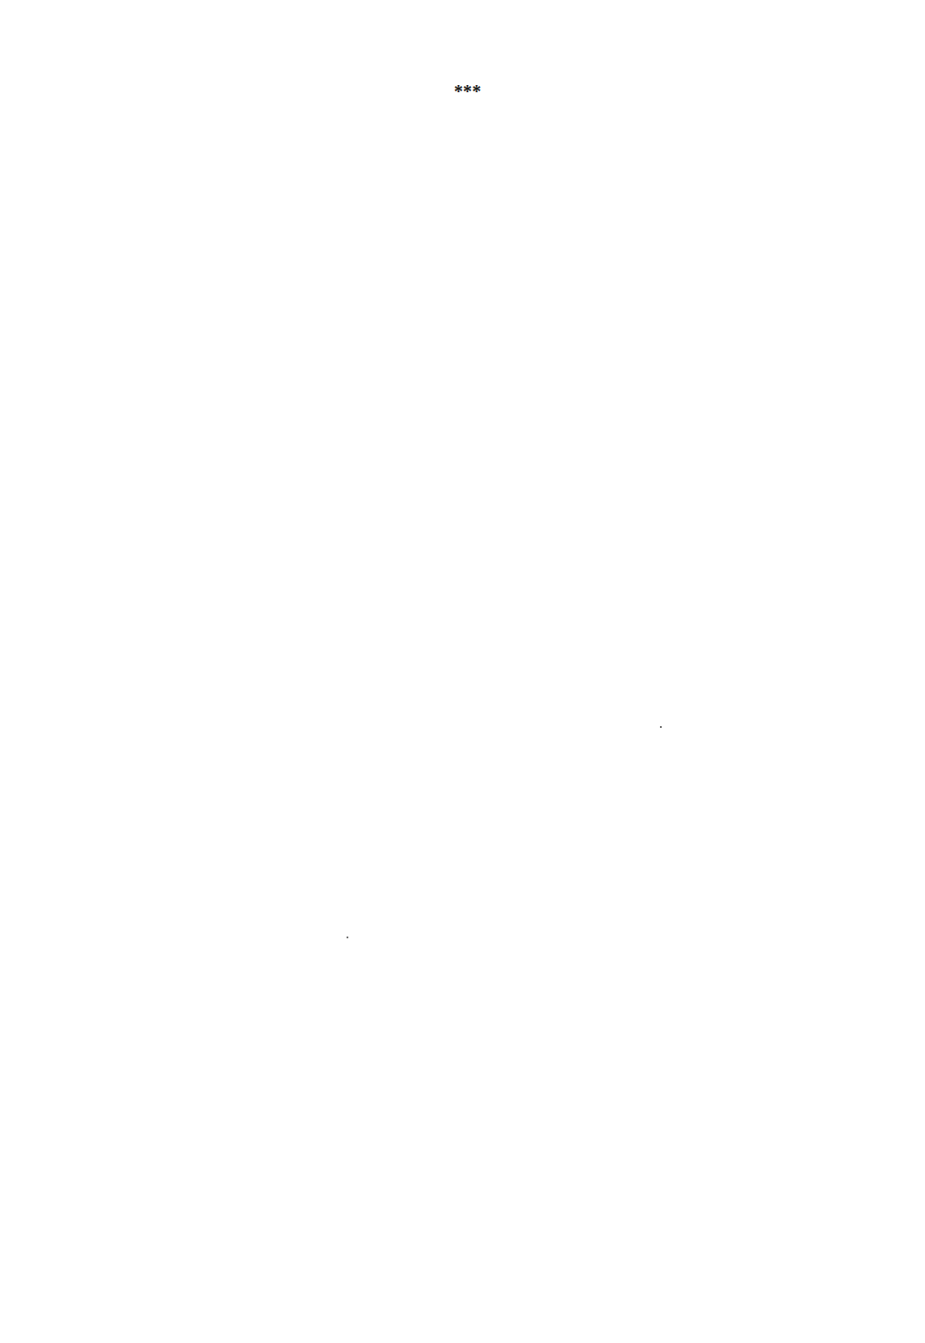***